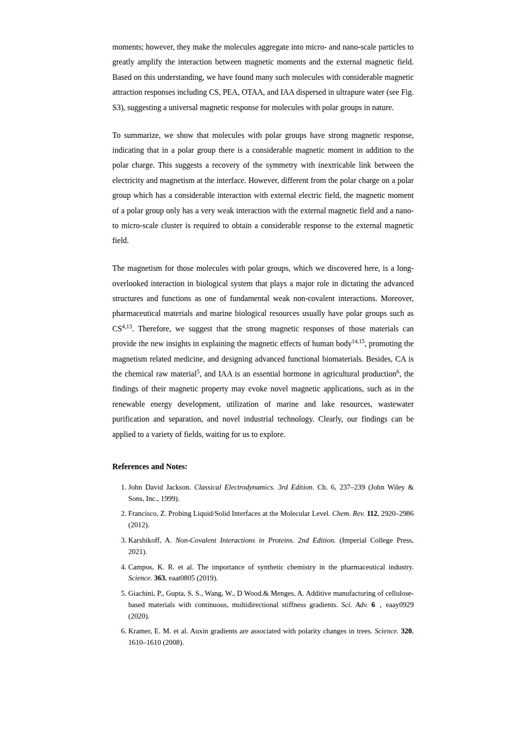moments; however, they make the molecules aggregate into micro- and nano-scale particles to greatly amplify the interaction between magnetic moments and the external magnetic field. Based on this understanding, we have found many such molecules with considerable magnetic attraction responses including CS, PEA, OTAA, and IAA dispersed in ultrapure water (see Fig. S3), suggesting a universal magnetic response for molecules with polar groups in nature.
To summarize, we show that molecules with polar groups have strong magnetic response, indicating that in a polar group there is a considerable magnetic moment in addition to the polar charge. This suggests a recovery of the symmetry with inextricable link between the electricity and magnetism at the interface. However, different from the polar charge on a polar group which has a considerable interaction with external electric field, the magnetic moment of a polar group only has a very weak interaction with the external magnetic field and a nano- to micro-scale cluster is required to obtain a considerable response to the external magnetic field.
The magnetism for those molecules with polar groups, which we discovered here, is a long-overlooked interaction in biological system that plays a major role in dictating the advanced structures and functions as one of fundamental weak non-covalent interactions. Moreover, pharmaceutical materials and marine biological resources usually have polar groups such as CS4,13. Therefore, we suggest that the strong magnetic responses of those materials can provide the new insights in explaining the magnetic effects of human body14,15, promoting the magnetism related medicine, and designing advanced functional biomaterials. Besides, CA is the chemical raw material5, and IAA is an essential hormone in agricultural production6, the findings of their magnetic property may evoke novel magnetic applications, such as in the renewable energy development, utilization of marine and lake resources, wastewater purification and separation, and novel industrial technology. Clearly, our findings can be applied to a variety of fields, waiting for us to explore.
References and Notes:
John David Jackson. Classical Electrodynamics. 3rd Edition. Ch. 6, 237–239 (John Wiley & Sons, Inc., 1999).
Francisco, Z. Probing Liquid/Solid Interfaces at the Molecular Level. Chem. Rev. 112, 2920–2986 (2012).
Karshikoff, A. Non-Covalent Interactions in Proteins. 2nd Edition. (Imperial College Press, 2021).
Campos, K. R. et al. The importance of synthetic chemistry in the pharmaceutical industry. Science. 363, eaat0805 (2019).
Giachini, P., Gupta, S. S., Wang, W., D Wood.& Menges, A. Additive manufacturing of cellulose-based materials with continuous, multidirectional stiffness gradients. Sci. Adv. 6，eaay0929 (2020).
Kramer, E. M. et al. Auxin gradients are associated with polarity changes in trees. Science. 320, 1610–1610 (2008).